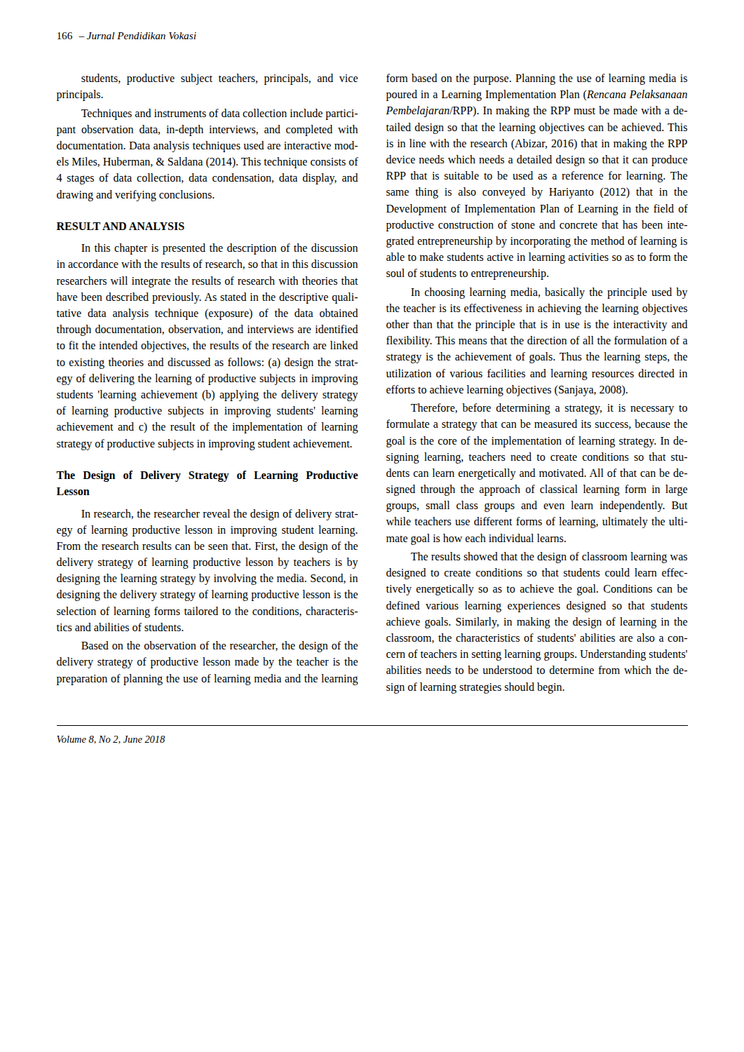166– Jurnal Pendidikan Vokasi
students, productive subject teachers, principals, and vice principals.
Techniques and instruments of data collection include participant observation data, in-depth interviews, and completed with documentation. Data analysis techniques used are interactive models Miles, Huberman, & Saldana (2014). This technique consists of 4 stages of data collection, data condensation, data display, and drawing and verifying conclusions.
RESULT AND ANALYSIS
In this chapter is presented the description of the discussion in accordance with the results of research, so that in this discussion researchers will integrate the results of research with theories that have been described previously. As stated in the descriptive qualitative data analysis technique (exposure) of the data obtained through documentation, observation, and interviews are identified to fit the intended objectives, the results of the research are linked to existing theories and discussed as follows: (a) design the strategy of delivering the learning of productive subjects in improving students 'learning achievement (b) applying the delivery strategy of learning productive subjects in improving students' learning achievement and c) the result of the implementation of learning strategy of productive subjects in improving student achievement.
The Design of Delivery Strategy of Learning Productive Lesson
In research, the researcher reveal the design of delivery strategy of learning productive lesson in improving student learning. From the research results can be seen that. First, the design of the delivery strategy of learning productive lesson by teachers is by designing the learning strategy by involving the media. Second, in designing the delivery strategy of learning productive lesson is the selection of learning forms tailored to the conditions, characteristics and abilities of students.
Based on the observation of the researcher, the design of the delivery strategy of productive lesson made by the teacher is the preparation of planning the use of learning media and the learning form based on the purpose. Planning the use of learning media is poured in a Learning Implementation Plan (Rencana Pelaksanaan Pembelajaran/RPP). In making the RPP must be made with a detailed design so that the learning objectives can be achieved. This is in line with the research (Abizar, 2016) that in making the RPP device needs which needs a detailed design so that it can produce RPP that is suitable to be used as a reference for learning. The same thing is also conveyed by Hariyanto (2012) that in the Development of Implementation Plan of Learning in the field of productive construction of stone and concrete that has been integrated entrepreneurship by incorporating the method of learning is able to make students active in learning activities so as to form the soul of students to entrepreneurship.
In choosing learning media, basically the principle used by the teacher is its effectiveness in achieving the learning objectives other than that the principle that is in use is the interactivity and flexibility. This means that the direction of all the formulation of a strategy is the achievement of goals. Thus the learning steps, the utilization of various facilities and learning resources directed in efforts to achieve learning objectives (Sanjaya, 2008).
Therefore, before determining a strategy, it is necessary to formulate a strategy that can be measured its success, because the goal is the core of the implementation of learning strategy. In designing learning, teachers need to create conditions so that students can learn energetically and motivated. All of that can be designed through the approach of classical learning form in large groups, small class groups and even learn independently. But while teachers use different forms of learning, ultimately the ultimate goal is how each individual learns.
The results showed that the design of classroom learning was designed to create conditions so that students could learn effectively energetically so as to achieve the goal. Conditions can be defined various learning experiences designed so that students achieve goals. Similarly, in making the design of learning in the classroom, the characteristics of students' abilities are also a concern of teachers in setting learning groups. Understanding students' abilities needs to be understood to determine from which the design of learning strategies should begin.
Volume 8, No 2, June 2018